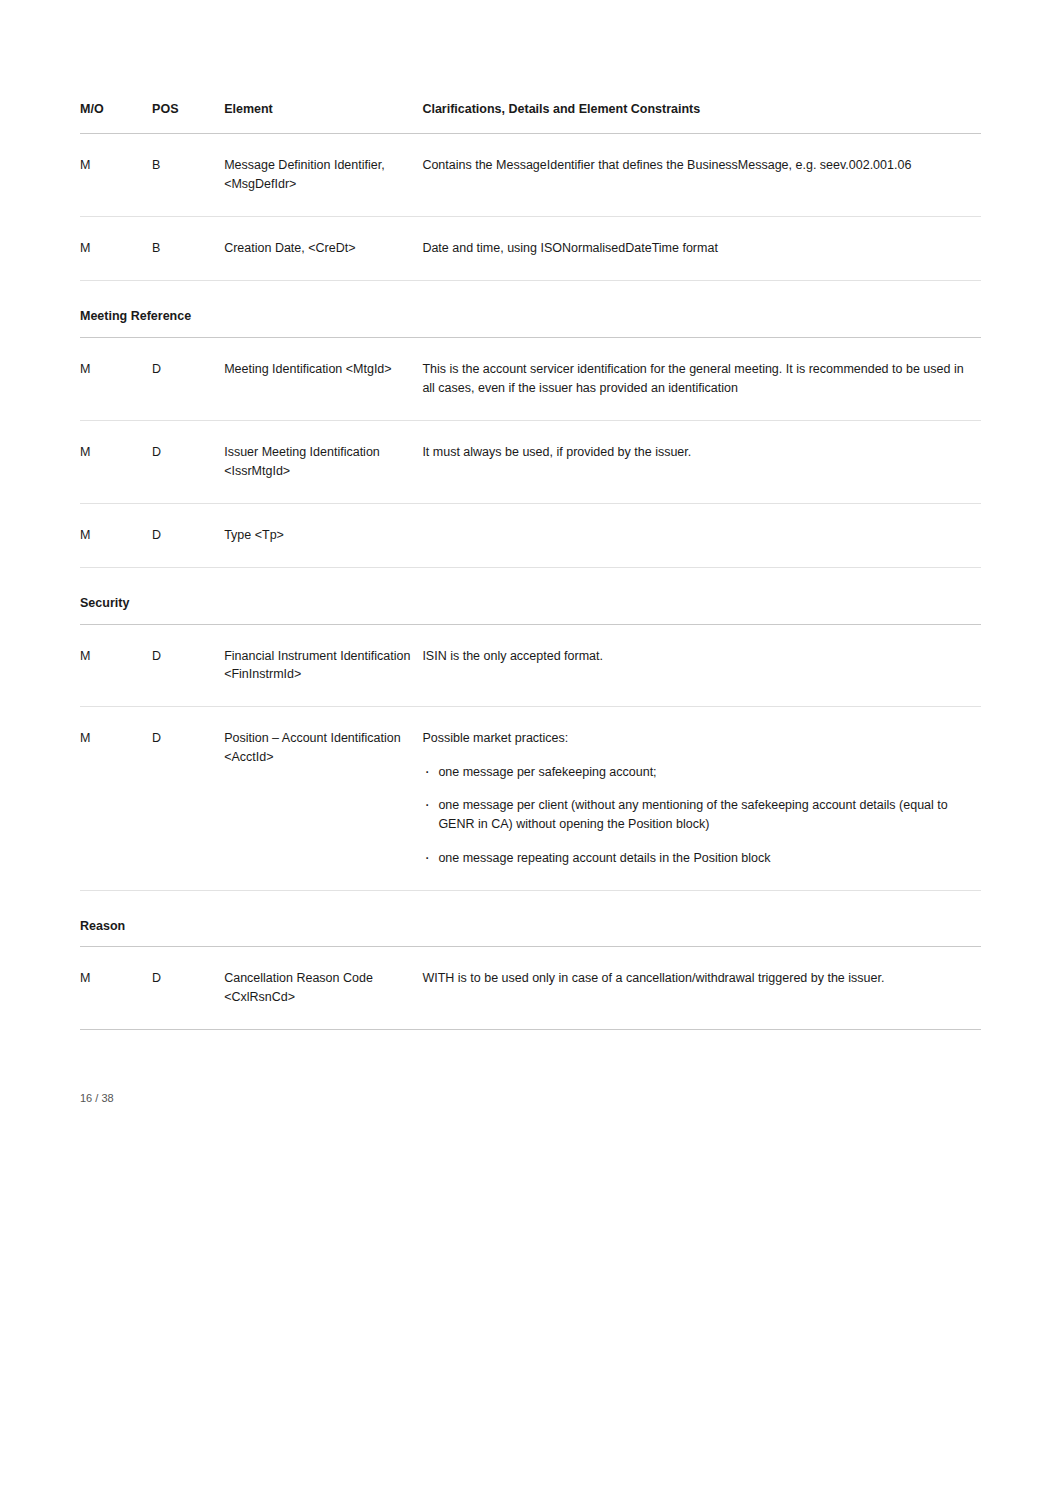| M/O | POS | Element | Clarifications, Details and Element Constraints |
| --- | --- | --- | --- |
| M | B | Message Definition Identifier, <MsgDefIdr> | Contains the MessageIdentifier that defines the BusinessMessage, e.g. seev.002.001.06 |
| M | B | Creation Date, <CreDt> | Date and time, using ISONormalisedDateTime format |
| Meeting Reference |
| M | D | Meeting Identification <MtgId> | This is the account servicer identification for the general meeting. It is recommended to be used in all cases, even if the issuer has provided an identification |
| M | D | Issuer Meeting Identification <IssrMtgId> | It must always be used, if provided by the issuer. |
| M | D | Type <Tp> | |
| Security |
| M | D | Financial Instrument Identification <FinInstrmId> | ISIN is the only accepted format. |
| M | D | Position – Account Identification <AcctId> | Possible market practices: one message per safekeeping account; one message per client (without any mentioning of the safekeeping account details (equal to GENR in CA) without opening the Position block) one message repeating account details in the Position block |
| Reason |
| M | D | Cancellation Reason Code <CxlRsnCd> | WITH is to be used only in case of a cancellation/withdrawal triggered by the issuer. |
16 / 38